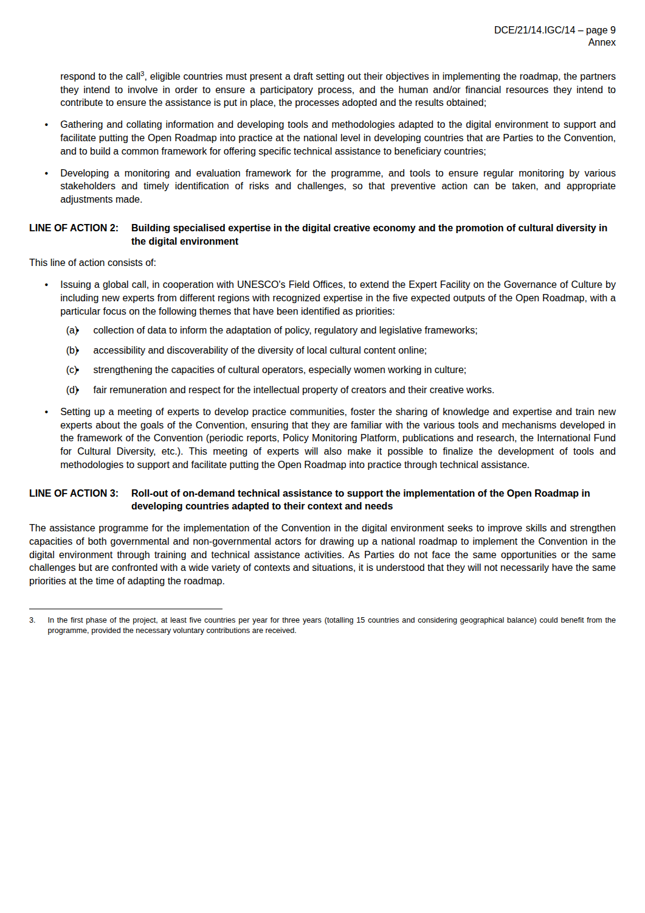DCE/21/14.IGC/14 – page 9
Annex
respond to the call3, eligible countries must present a draft setting out their objectives in implementing the roadmap, the partners they intend to involve in order to ensure a participatory process, and the human and/or financial resources they intend to contribute to ensure the assistance is put in place, the processes adopted and the results obtained;
Gathering and collating information and developing tools and methodologies adapted to the digital environment to support and facilitate putting the Open Roadmap into practice at the national level in developing countries that are Parties to the Convention, and to build a common framework for offering specific technical assistance to beneficiary countries;
Developing a monitoring and evaluation framework for the programme, and tools to ensure regular monitoring by various stakeholders and timely identification of risks and challenges, so that preventive action can be taken, and appropriate adjustments made.
LINE OF ACTION 2: Building specialised expertise in the digital creative economy and the promotion of cultural diversity in the digital environment
This line of action consists of:
Issuing a global call, in cooperation with UNESCO's Field Offices, to extend the Expert Facility on the Governance of Culture by including new experts from different regions with recognized expertise in the five expected outputs of the Open Roadmap, with a particular focus on the following themes that have been identified as priorities:
(a) collection of data to inform the adaptation of policy, regulatory and legislative frameworks;
(b) accessibility and discoverability of the diversity of local cultural content online;
(c) strengthening the capacities of cultural operators, especially women working in culture;
(d) fair remuneration and respect for the intellectual property of creators and their creative works.
Setting up a meeting of experts to develop practice communities, foster the sharing of knowledge and expertise and train new experts about the goals of the Convention, ensuring that they are familiar with the various tools and mechanisms developed in the framework of the Convention (periodic reports, Policy Monitoring Platform, publications and research, the International Fund for Cultural Diversity, etc.). This meeting of experts will also make it possible to finalize the development of tools and methodologies to support and facilitate putting the Open Roadmap into practice through technical assistance.
LINE OF ACTION 3: Roll-out of on-demand technical assistance to support the implementation of the Open Roadmap in developing countries adapted to their context and needs
The assistance programme for the implementation of the Convention in the digital environment seeks to improve skills and strengthen capacities of both governmental and non-governmental actors for drawing up a national roadmap to implement the Convention in the digital environment through training and technical assistance activities. As Parties do not face the same opportunities or the same challenges but are confronted with a wide variety of contexts and situations, it is understood that they will not necessarily have the same priorities at the time of adapting the roadmap.
3. In the first phase of the project, at least five countries per year for three years (totalling 15 countries and considering geographical balance) could benefit from the programme, provided the necessary voluntary contributions are received.